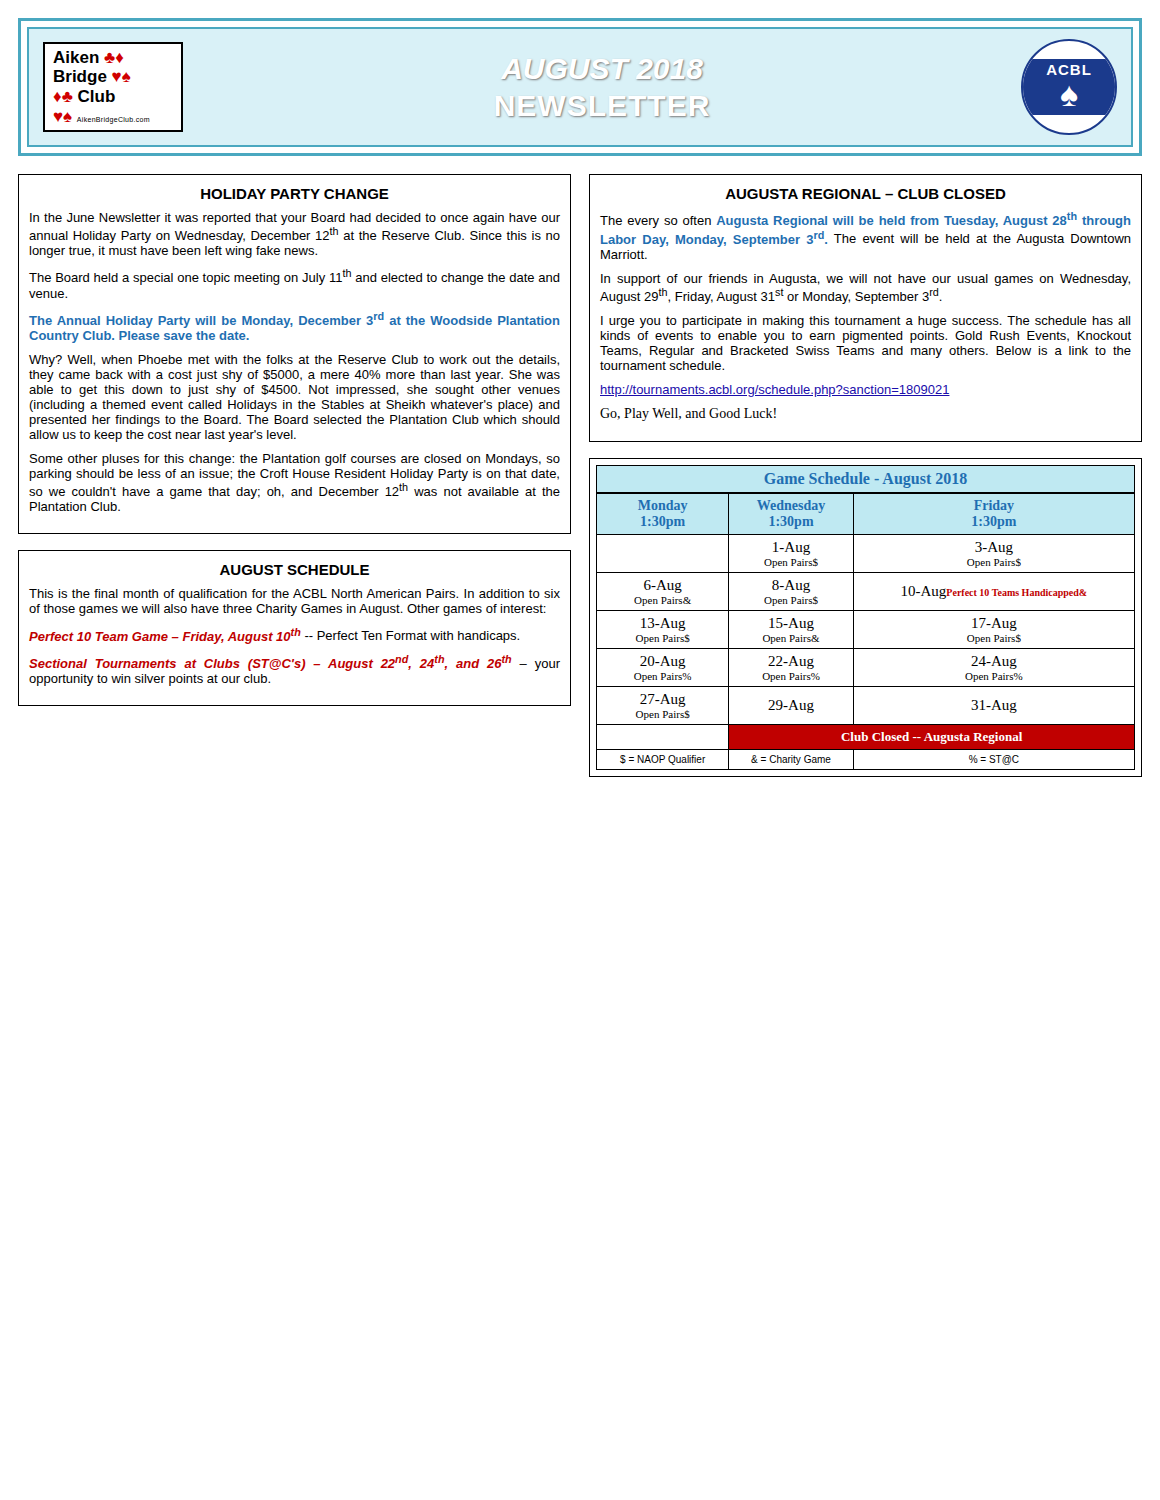Aiken ♣♦
Bridge ♥♠
♦♣ Club
♥♠ AikenBridgeClub.com
AUGUST 2018
NEWSLETTER
ACBL
♠
HOLIDAY PARTY CHANGE
In the June Newsletter it was reported that your Board had decided to once again have our annual Holiday Party on Wednesday, December 12th at the Reserve Club. Since this is no longer true, it must have been left wing fake news.
The Board held a special one topic meeting on July 11th and elected to change the date and venue.
The Annual Holiday Party will be Monday, December 3rd at the Woodside Plantation Country Club. Please save the date.
Why? Well, when Phoebe met with the folks at the Reserve Club to work out the details, they came back with a cost just shy of $5000, a mere 40% more than last year. She was able to get this down to just shy of $4500. Not impressed, she sought other venues (including a themed event called Holidays in the Stables at Sheikh whatever's place) and presented her findings to the Board. The Board selected the Plantation Club which should allow us to keep the cost near last year's level.
Some other pluses for this change: the Plantation golf courses are closed on Mondays, so parking should be less of an issue; the Croft House Resident Holiday Party is on that date, so we couldn't have a game that day; oh, and December 12th was not available at the Plantation Club.
AUGUST SCHEDULE
This is the final month of qualification for the ACBL North American Pairs. In addition to six of those games we will also have three Charity Games in August. Other games of interest:
Perfect 10 Team Game – Friday, August 10th -- Perfect Ten Format with handicaps.
Sectional Tournaments at Clubs (ST@C's) – August 22nd, 24th, and 26th – your opportunity to win silver points at our club.
AUGUSTA REGIONAL – CLUB CLOSED
The every so often Augusta Regional will be held from Tuesday, August 28th through Labor Day, Monday, September 3rd. The event will be held at the Augusta Downtown Marriott.
In support of our friends in Augusta, we will not have our usual games on Wednesday, August 29th, Friday, August 31st or Monday, September 3rd.
I urge you to participate in making this tournament a huge success. The schedule has all kinds of events to enable you to earn pigmented points. Gold Rush Events, Knockout Teams, Regular and Bracketed Swiss Teams and many others. Below is a link to the tournament schedule.
http://tournaments.acbl.org/schedule.php?sanction=1809021
Go, Play Well, and Good Luck!
Game Schedule - August 2018
| Monday 1:30pm | Wednesday 1:30pm | Friday 1:30pm |
| --- | --- | --- |
| | 1-Aug Open Pairs$ | 3-Aug Open Pairs$ |
| 6-Aug Open Pairs& | 8-Aug Open Pairs$ | 10-Aug Perfect 10 Teams Handicapped& |
| 13-Aug Open Pairs$ | 15-Aug Open Pairs& | 17-Aug Open Pairs$ |
| 20-Aug Open Pairs% | 22-Aug Open Pairs% | 24-Aug Open Pairs% |
| 27-Aug Open Pairs$ | 29-Aug | 31-Aug |
| | Club Closed -- Augusta Regional |
| $ = NAOP Qualifier | & = Charity Game | % = ST@C |